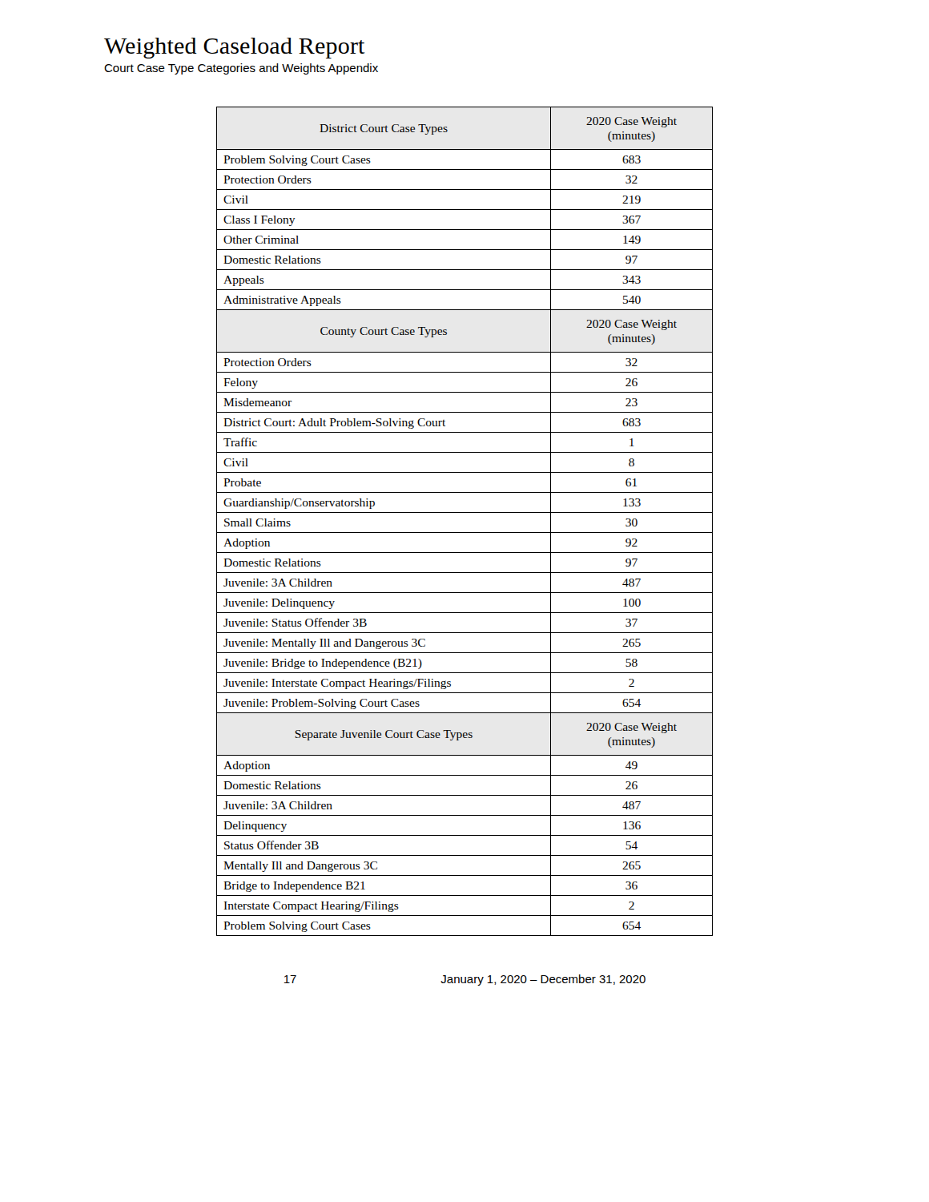Weighted Caseload Report
Court Case Type Categories and Weights Appendix
| District Court Case Types | 2020 Case Weight (minutes) |
| Problem Solving Court Cases | 683 |
| Protection Orders | 32 |
| Civil | 219 |
| Class I Felony | 367 |
| Other Criminal | 149 |
| Domestic Relations | 97 |
| Appeals | 343 |
| Administrative Appeals | 540 |
| County Court Case Types | 2020 Case Weight (minutes) |
| Protection Orders | 32 |
| Felony | 26 |
| Misdemeanor | 23 |
| District Court: Adult Problem-Solving Court | 683 |
| Traffic | 1 |
| Civil | 8 |
| Probate | 61 |
| Guardianship/Conservatorship | 133 |
| Small Claims | 30 |
| Adoption | 92 |
| Domestic Relations | 97 |
| Juvenile: 3A Children | 487 |
| Juvenile: Delinquency | 100 |
| Juvenile: Status Offender 3B | 37 |
| Juvenile: Mentally Ill and Dangerous 3C | 265 |
| Juvenile: Bridge to Independence (B21) | 58 |
| Juvenile: Interstate Compact Hearings/Filings | 2 |
| Juvenile: Problem-Solving Court Cases | 654 |
| Separate Juvenile Court Case Types | 2020 Case Weight (minutes) |
| Adoption | 49 |
| Domestic Relations | 26 |
| Juvenile: 3A Children | 487 |
| Delinquency | 136 |
| Status Offender 3B | 54 |
| Mentally Ill and Dangerous 3C | 265 |
| Bridge to Independence B21 | 36 |
| Interstate Compact Hearing/Filings | 2 |
| Problem Solving Court Cases | 654 |
17 January 1, 2020 – December 31, 2020